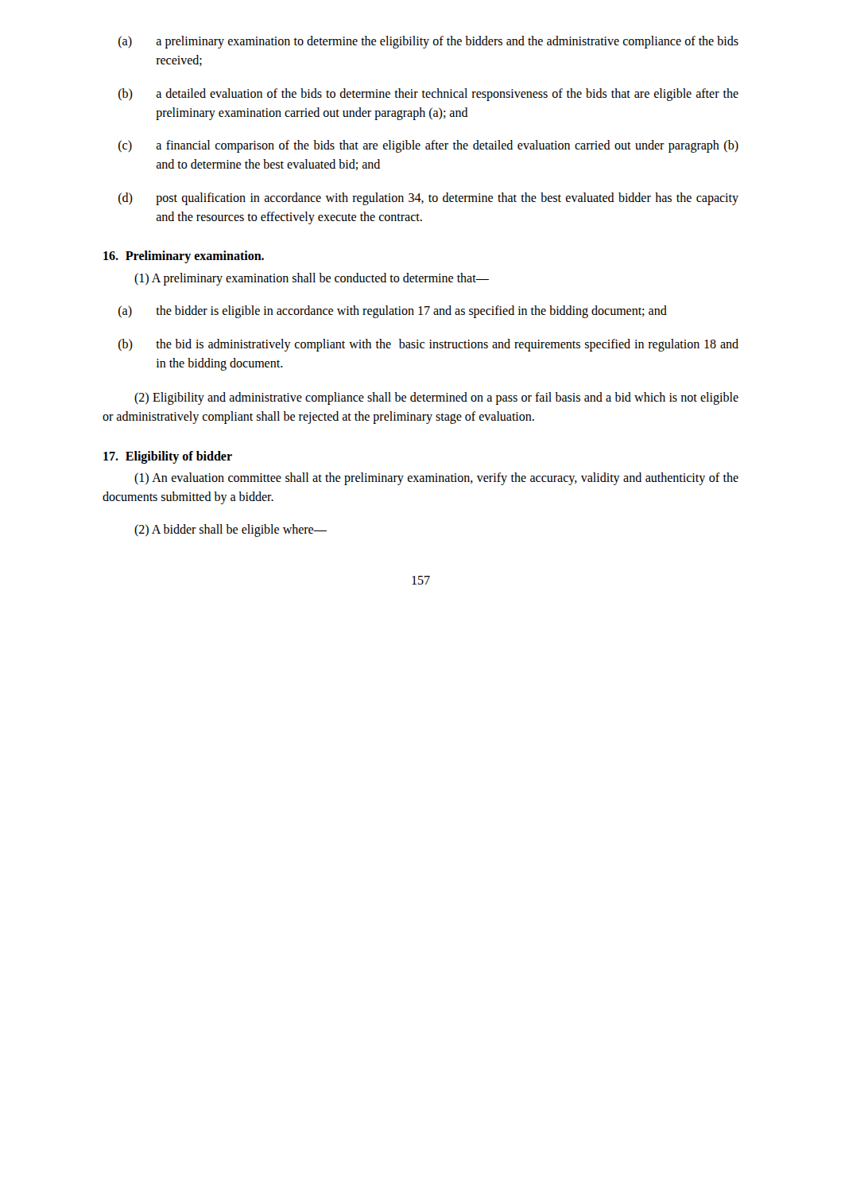a preliminary examination to determine the eligibility of the bidders and the administrative compliance of the bids received;
a detailed evaluation of the bids to determine their technical responsiveness of the bids that are eligible after the preliminary examination carried out under paragraph (a); and
a financial comparison of the bids that are eligible after the detailed evaluation carried out under paragraph (b) and to determine the best evaluated bid; and
post qualification in accordance with regulation 34, to determine that the best evaluated bidder has the capacity and the resources to effectively execute the contract.
16. Preliminary examination.
(1) A preliminary examination shall be conducted to determine that—
the bidder is eligible in accordance with regulation 17 and as specified in the bidding document; and
the bid is administratively compliant with the basic instructions and requirements specified in regulation 18 and in the bidding document.
(2) Eligibility and administrative compliance shall be determined on a pass or fail basis and a bid which is not eligible or administratively compliant shall be rejected at the preliminary stage of evaluation.
17. Eligibility of bidder
(1) An evaluation committee shall at the preliminary examination, verify the accuracy, validity and authenticity of the documents submitted by a bidder.
(2) A bidder shall be eligible where—
157